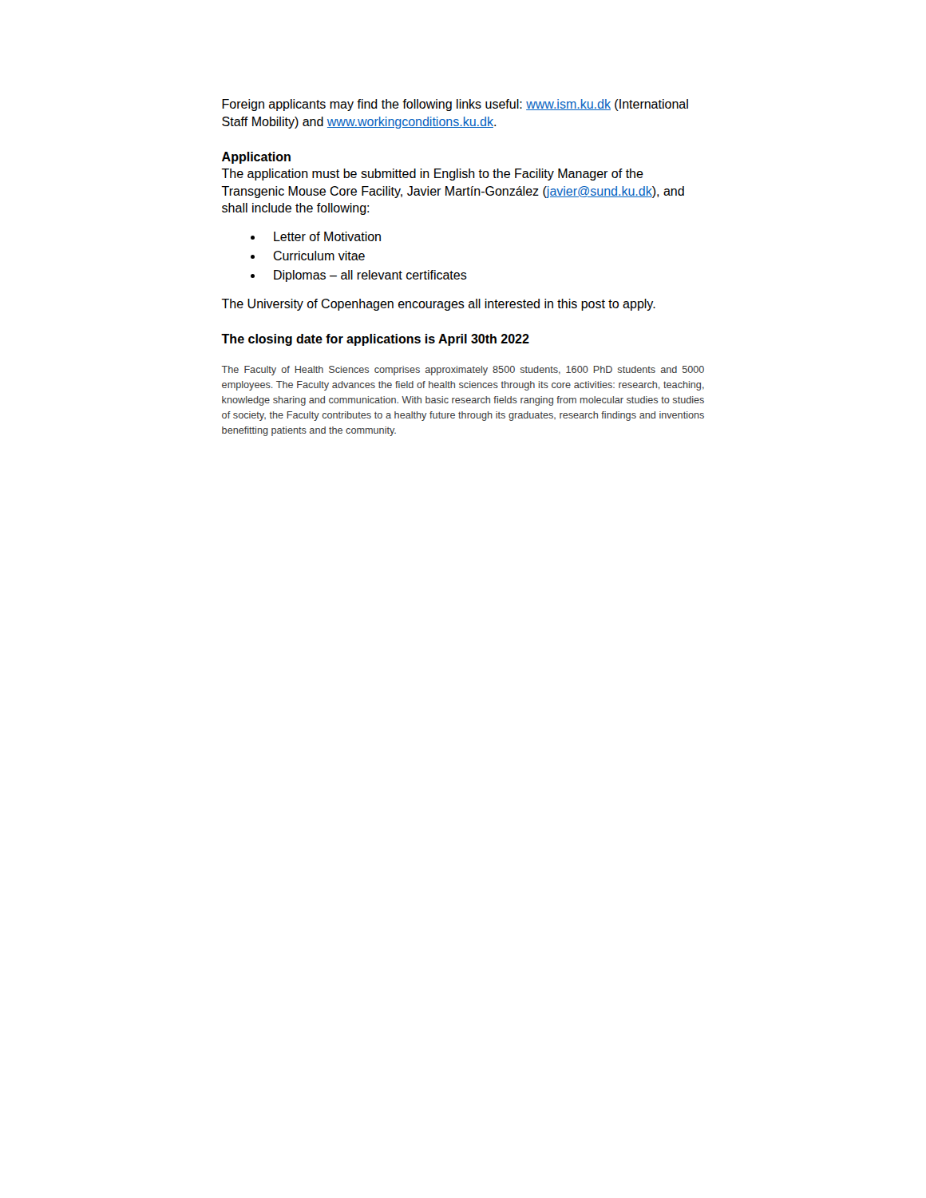Foreign applicants may find the following links useful: www.ism.ku.dk (International Staff Mobility) and www.workingconditions.ku.dk.
Application
The application must be submitted in English to the Facility Manager of the Transgenic Mouse Core Facility, Javier Martín-González (javier@sund.ku.dk), and shall include the following:
Letter of Motivation
Curriculum vitae
Diplomas – all relevant certificates
The University of Copenhagen encourages all interested in this post to apply.
The closing date for applications is April 30th 2022
The Faculty of Health Sciences comprises approximately 8500 students, 1600 PhD students and 5000 employees. The Faculty advances the field of health sciences through its core activities: research, teaching, knowledge sharing and communication. With basic research fields ranging from molecular studies to studies of society, the Faculty contributes to a healthy future through its graduates, research findings and inventions benefitting patients and the community.